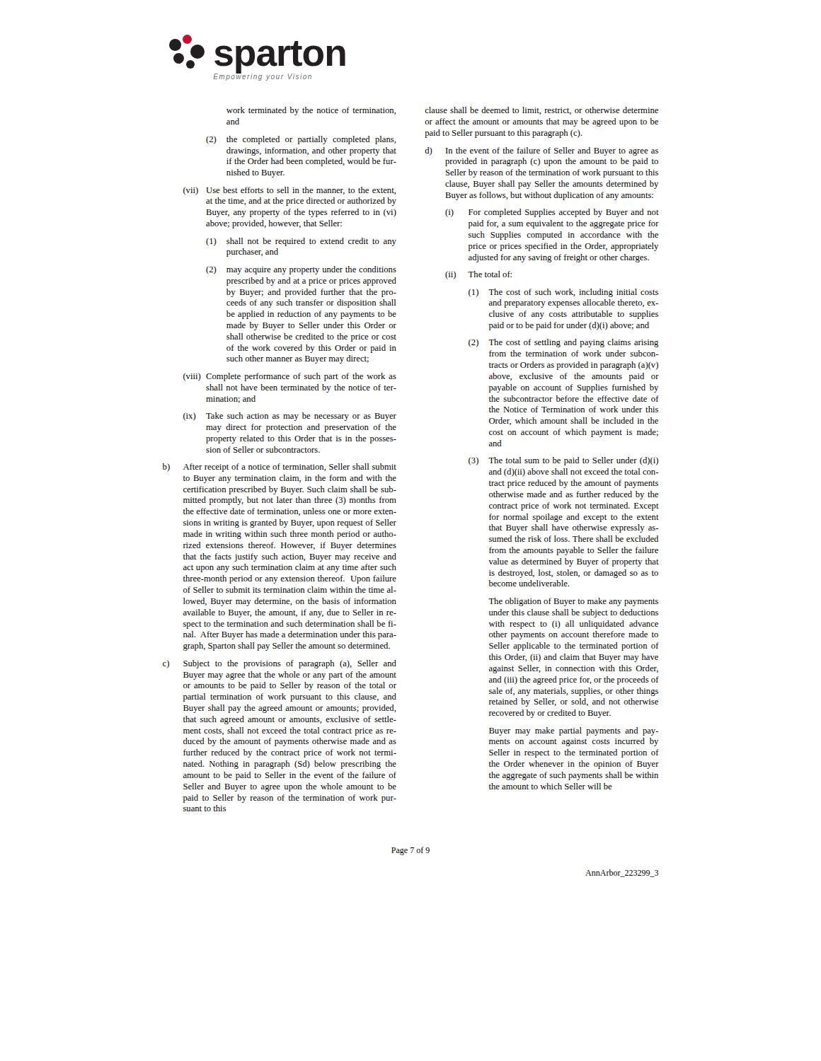sparton
Empowering your Vision
work terminated by the notice of termination, and
(2)
the completed or partially completed plans, drawings, information, and other property that if the Order had been completed, would be furnished to Buyer.
(vii)
Use best efforts to sell in the manner, to the extent, at the time, and at the price directed or authorized by Buyer, any property of the types referred to in (vi) above; provided, however, that Seller:
(1)
shall not be required to extend credit to any purchaser, and
(2)
may acquire any property under the conditions prescribed by and at a price or prices approved by Buyer; and provided further that the proceeds of any such transfer or disposition shall be applied in reduction of any payments to be made by Buyer to Seller under this Order or shall otherwise be credited to the price or cost of the work covered by this Order or paid in such other manner as Buyer may direct;
(viii)
Complete performance of such part of the work as shall not have been terminated by the notice of termination; and
(ix)
Take such action as may be necessary or as Buyer may direct for protection and preservation of the property related to this Order that is in the possession of Seller or subcontractors.
b)
After receipt of a notice of termination, Seller shall submit to Buyer any termination claim, in the form and with the certification prescribed by Buyer. Such claim shall be submitted promptly, but not later than three (3) months from the effective date of termination, unless one or more extensions in writing is granted by Buyer, upon request of Seller made in writing within such three month period or authorized extensions thereof. However, if Buyer determines that the facts justify such action, Buyer may receive and act upon any such termination claim at any time after such three-month period or any extension thereof. Upon failure of Seller to submit its termination claim within the time allowed, Buyer may determine, on the basis of information available to Buyer, the amount, if any, due to Seller in respect to the termination and such determination shall be final. After Buyer has made a determination under this paragraph, Sparton shall pay Seller the amount so determined.
c)
Subject to the provisions of paragraph (a), Seller and Buyer may agree that the whole or any part of the amount or amounts to be paid to Seller by reason of the total or partial termination of work pursuant to this clause, and Buyer shall pay the agreed amount or amounts; provided, that such agreed amount or amounts, exclusive of settlement costs, shall not exceed the total contract price as reduced by the amount of payments otherwise made and as further reduced by the contract price of work not terminated. Nothing in paragraph (Sd) below prescribing the amount to be paid to Seller in the event of the failure of Seller and Buyer to agree upon the whole amount to be paid to Seller by reason of the termination of work pursuant to this
clause shall be deemed to limit, restrict, or otherwise determine or affect the amount or amounts that may be agreed upon to be paid to Seller pursuant to this paragraph (c).
d)
In the event of the failure of Seller and Buyer to agree as provided in paragraph (c) upon the amount to be paid to Seller by reason of the termination of work pursuant to this clause, Buyer shall pay Seller the amounts determined by Buyer as follows, but without duplication of any amounts:
(i)
For completed Supplies accepted by Buyer and not paid for, a sum equivalent to the aggregate price for such Supplies computed in accordance with the price or prices specified in the Order, appropriately adjusted for any saving of freight or other charges.
(ii)
The total of:
(1)
The cost of such work, including initial costs and preparatory expenses allocable thereto, exclusive of any costs attributable to supplies paid or to be paid for under (d)(i) above; and
(2)
The cost of settling and paying claims arising from the termination of work under subcontracts or Orders as provided in paragraph (a)(v) above, exclusive of the amounts paid or payable on account of Supplies furnished by the subcontractor before the effective date of the Notice of Termination of work under this Order, which amount shall be included in the cost on account of which payment is made; and
(3)
The total sum to be paid to Seller under (d)(i) and (d)(ii) above shall not exceed the total contract price reduced by the amount of payments otherwise made and as further reduced by the contract price of work not terminated. Except for normal spoilage and except to the extent that Buyer shall have otherwise expressly assumed the risk of loss. There shall be excluded from the amounts payable to Seller the failure value as determined by Buyer of property that is destroyed, lost, stolen, or damaged so as to become undeliverable.
The obligation of Buyer to make any payments under this clause shall be subject to deductions with respect to (i) all unliquidated advance other payments on account therefore made to Seller applicable to the terminated portion of this Order, (ii) and claim that Buyer may have against Seller, in connection with this Order, and (iii) the agreed price for, or the proceeds of sale of, any materials, supplies, or other things retained by Seller, or sold, and not otherwise recovered by or credited to Buyer.
Buyer may make partial payments and payments on account against costs incurred by Seller in respect to the terminated portion of the Order whenever in the opinion of Buyer the aggregate of such payments shall be within the amount to which Seller will be
Page 7 of 9
AnnArbor_223299_3